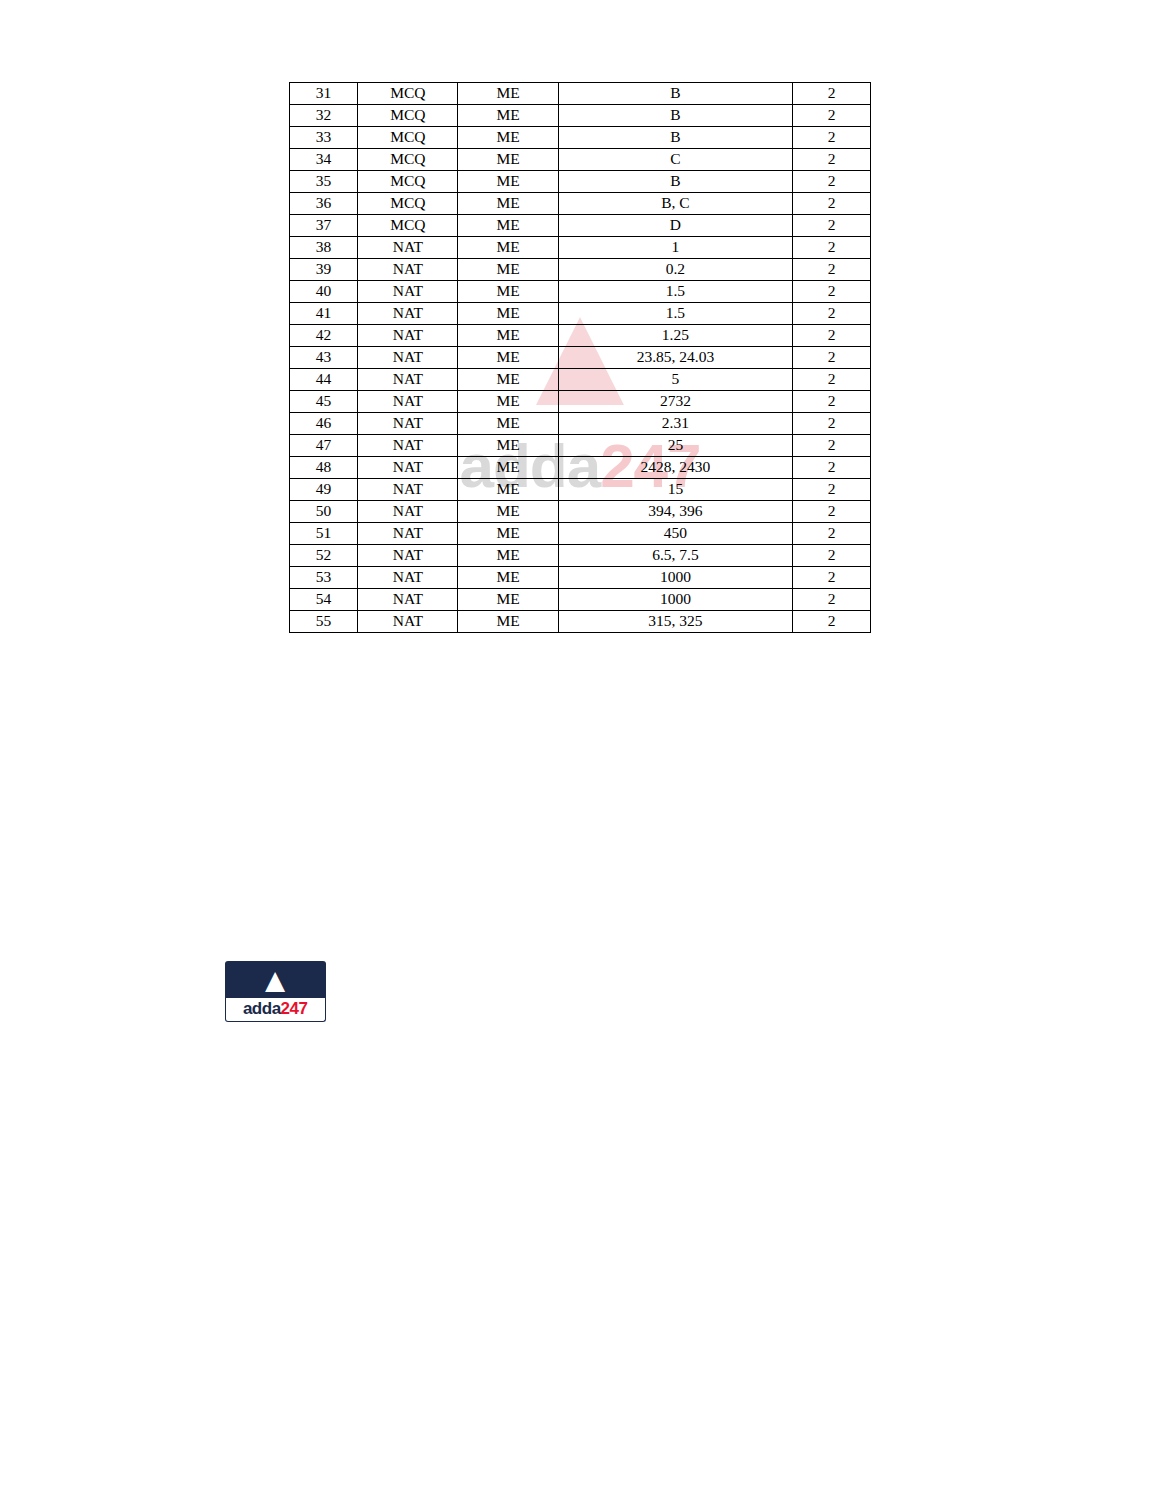▲
adda 247
| 31 | MCQ | ME | B | 2 |
| 32 | MCQ | ME | B | 2 |
| 33 | MCQ | ME | B | 2 |
| 34 | MCQ | ME | C | 2 |
| 35 | MCQ | ME | B | 2 |
| 36 | MCQ | ME | B, C | 2 |
| 37 | MCQ | ME | D | 2 |
| 38 | NAT | ME | 1 | 2 |
| 39 | NAT | ME | 0.2 | 2 |
| 40 | NAT | ME | 1.5 | 2 |
| 41 | NAT | ME | 1.5 | 2 |
| 42 | NAT | ME | 1.25 | 2 |
| 43 | NAT | ME | 23.85, 24.03 | 2 |
| 44 | NAT | ME | 5 | 2 |
| 45 | NAT | ME | 2732 | 2 |
| 46 | NAT | ME | 2.31 | 2 |
| 47 | NAT | ME | 25 | 2 |
| 48 | NAT | ME | 2428, 2430 | 2 |
| 49 | NAT | ME | 15 | 2 |
| 50 | NAT | ME | 394, 396 | 2 |
| 51 | NAT | ME | 450 | 2 |
| 52 | NAT | ME | 6.5, 7.5 | 2 |
| 53 | NAT | ME | 1000 | 2 |
| 54 | NAT | ME | 1000 | 2 |
| 55 | NAT | ME | 315, 325 | 2 |
▲
adda 247